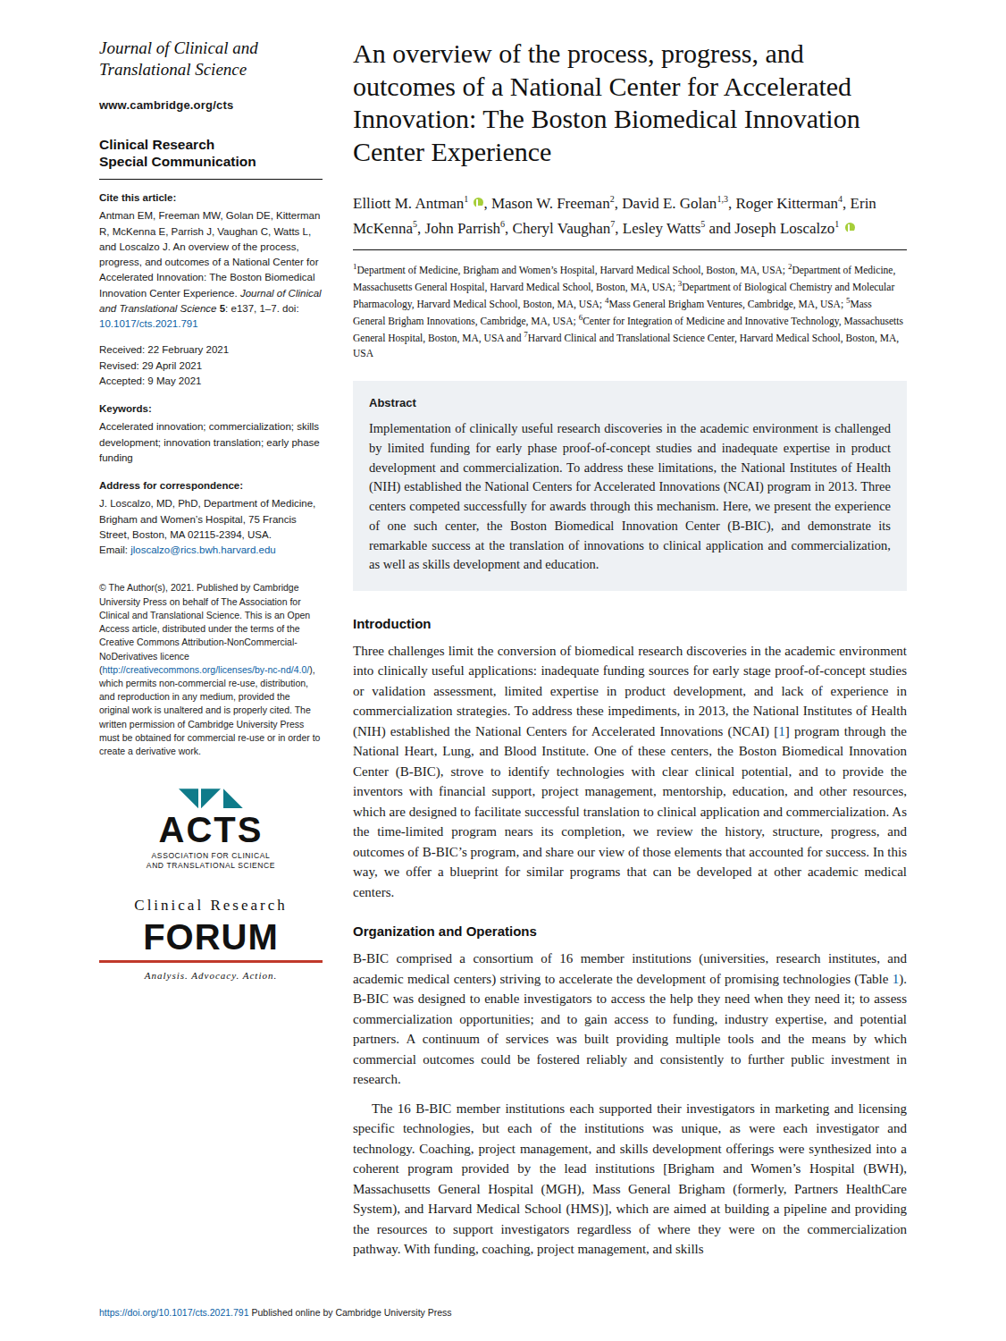Journal of Clinical and
Translational Science
www.cambridge.org/cts
Clinical ResearchSpecial Communication
Cite this article:
Antman EM, Freeman MW, Golan DE, Kitterman R, McKenna E, Parrish J, Vaughan C, Watts L, and Loscalzo J. An overview of the process, progress, and outcomes of a National Center for Accelerated Innovation: The Boston Biomedical Innovation Center Experience. Journal of Clinical and Translational Science 5: e137, 1–7. doi: 10.1017/cts.2021.791
Received: 22 February 2021
Revised: 29 April 2021
Accepted: 9 May 2021
Keywords:
Accelerated innovation; commercialization; skills development; innovation translation; early phase funding
Address for correspondence:
J. Loscalzo, MD, PhD, Department of Medicine, Brigham and Women’s Hospital, 75 Francis Street, Boston, MA 02115-2394, USA.
Email: jloscalzo@rics.bwh.harvard.edu
© The Author(s), 2021. Published by Cambridge University Press on behalf of The Association for Clinical and Translational Science. This is an Open Access article, distributed under the terms of the Creative Commons Attribution-NonCommercial-NoDerivatives licence (http://creativecommons.org/licenses/by-nc-nd/4.0/), which permits non-commercial re-use, distribution, and reproduction in any medium, provided the original work is unaltered and is properly cited. The written permission of Cambridge University Press must be obtained for commercial re-use or in order to create a derivative work.
ACTS
ASSOCIATION FOR CLINICAL
AND TRANSLATIONAL SCIENCE
Clinical Research
FORUM
Analysis. Advocacy. Action.
An overview of the process, progress, and outcomes of a National Center for Accelerated Innovation: The Boston Biomedical Innovation Center Experience
Elliott M. Antman1 , Mason W. Freeman2, David E. Golan1,3, Roger Kitterman4, Erin McKenna5, John Parrish6, Cheryl Vaughan7, Lesley Watts5 and Joseph Loscalzo1
1Department of Medicine, Brigham and Women’s Hospital, Harvard Medical School, Boston, MA, USA; 2Department of Medicine, Massachusetts General Hospital, Harvard Medical School, Boston, MA, USA; 3Department of Biological Chemistry and Molecular Pharmacology, Harvard Medical School, Boston, MA, USA; 4Mass General Brigham Ventures, Cambridge, MA, USA; 5Mass General Brigham Innovations, Cambridge, MA, USA; 6Center for Integration of Medicine and Innovative Technology, Massachusetts General Hospital, Boston, MA, USA and 7Harvard Clinical and Translational Science Center, Harvard Medical School, Boston, MA, USA
Abstract
Implementation of clinically useful research discoveries in the academic environment is challenged by limited funding for early phase proof-of-concept studies and inadequate expertise in product development and commercialization. To address these limitations, the National Institutes of Health (NIH) established the National Centers for Accelerated Innovations (NCAI) program in 2013. Three centers competed successfully for awards through this mechanism. Here, we present the experience of one such center, the Boston Biomedical Innovation Center (B-BIC), and demonstrate its remarkable success at the translation of innovations to clinical application and commercialization, as well as skills development and education.
Introduction
Three challenges limit the conversion of biomedical research discoveries in the academic environment into clinically useful applications: inadequate funding sources for early stage proof-of-concept studies or validation assessment, limited expertise in product development, and lack of experience in commercialization strategies. To address these impediments, in 2013, the National Institutes of Health (NIH) established the National Centers for Accelerated Innovations (NCAI) [1] program through the National Heart, Lung, and Blood Institute. One of these centers, the Boston Biomedical Innovation Center (B-BIC), strove to identify technologies with clear clinical potential, and to provide the inventors with financial support, project management, mentorship, education, and other resources, which are designed to facilitate successful translation to clinical application and commercialization. As the time-limited program nears its completion, we review the history, structure, progress, and outcomes of B-BIC’s program, and share our view of those elements that accounted for success. In this way, we offer a blueprint for similar programs that can be developed at other academic medical centers.
Organization and Operations
B-BIC comprised a consortium of 16 member institutions (universities, research institutes, and academic medical centers) striving to accelerate the development of promising technologies (Table 1). B-BIC was designed to enable investigators to access the help they need when they need it; to assess commercialization opportunities; and to gain access to funding, industry expertise, and potential partners. A continuum of services was built providing multiple tools and the means by which commercial outcomes could be fostered reliably and consistently to further public investment in research.
The 16 B-BIC member institutions each supported their investigators in marketing and licensing specific technologies, but each of the institutions was unique, as were each investigator and technology. Coaching, project management, and skills development offerings were synthesized into a coherent program provided by the lead institutions [Brigham and Women’s Hospital (BWH), Massachusetts General Hospital (MGH), Mass General Brigham (formerly, Partners HealthCare System), and Harvard Medical School (HMS)], which are aimed at building a pipeline and providing the resources to support investigators regardless of where they were on the commercialization pathway. With funding, coaching, project management, and skills
https://doi.org/10.1017/cts.2021.791 Published online by Cambridge University Press